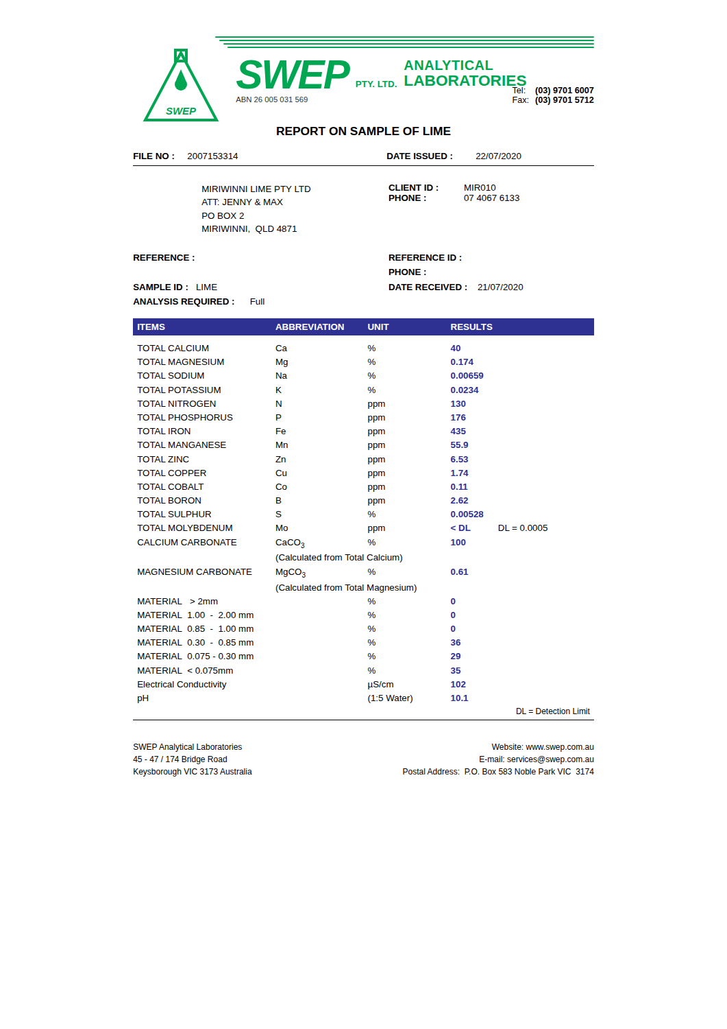SWEP
SWEP
PTY. LTD.
ANALYTICAL
LABORATORIES
ABN 26 005 031 569
Tel: (03) 9701 6007
Fax: (03) 9701 5712
REPORT ON SAMPLE OF LIME
FILE NO : 2007153314
DATE ISSUED : 22/07/2020
MIRIWINNI LIME PTY LTD
ATT: JENNY & MAX
PO BOX 2
MIRIWINNI, QLD 4871
CLIENT ID : MIR010
PHONE : 07 4067 6133
REFERENCE :
SAMPLE ID : LIME
ANALYSIS REQUIRED : Full
REFERENCE ID :
PHONE :
DATE RECEIVED : 21/07/2020
| ITEMS | ABBREVIATION | UNIT | RESULTS |
| --- | --- | --- | --- |
| TOTAL CALCIUM | Ca | % | 40 |
| TOTAL MAGNESIUM | Mg | % | 0.174 |
| TOTAL SODIUM | Na | % | 0.00659 |
| TOTAL POTASSIUM | K | % | 0.0234 |
| TOTAL NITROGEN | N | ppm | 130 |
| TOTAL PHOSPHORUS | P | ppm | 176 |
| TOTAL IRON | Fe | ppm | 435 |
| TOTAL MANGANESE | Mn | ppm | 55.9 |
| TOTAL ZINC | Zn | ppm | 6.53 |
| TOTAL COPPER | Cu | ppm | 1.74 |
| TOTAL COBALT | Co | ppm | 0.11 |
| TOTAL BORON | B | ppm | 2.62 |
| TOTAL SULPHUR | S | % | 0.00528 |
| TOTAL MOLYBDENUM | Mo | ppm | < DL DL = 0.0005 |
| CALCIUM CARBONATE | CaCO 3 | % | 100 |
| | (Calculated from Total Calcium) | |
| MAGNESIUM CARBONATE | MgCO 3 | % | 0.61 |
| | (Calculated from Total Magnesium) | |
| MATERIAL > 2mm | | % | 0 |
| MATERIAL 1.00 - 2.00 mm | | % | 0 |
| MATERIAL 0.85 - 1.00 mm | | % | 0 |
| MATERIAL 0.30 - 0.85 mm | | % | 36 |
| MATERIAL 0.075 - 0.30 mm | | % | 29 |
| MATERIAL < 0.075mm | | % | 35 |
| Electrical Conductivity | | µS/cm | 102 |
| pH | | (1:5 Water) | 10.1 |
| DL = Detection Limit |
SWEP Analytical Laboratories
45 - 47 / 174 Bridge Road
Keysborough VIC 3173 Australia
Website: www.swep.com.au
E-mail: services@swep.com.au
Postal Address: P.O. Box 583 Noble Park VIC 3174